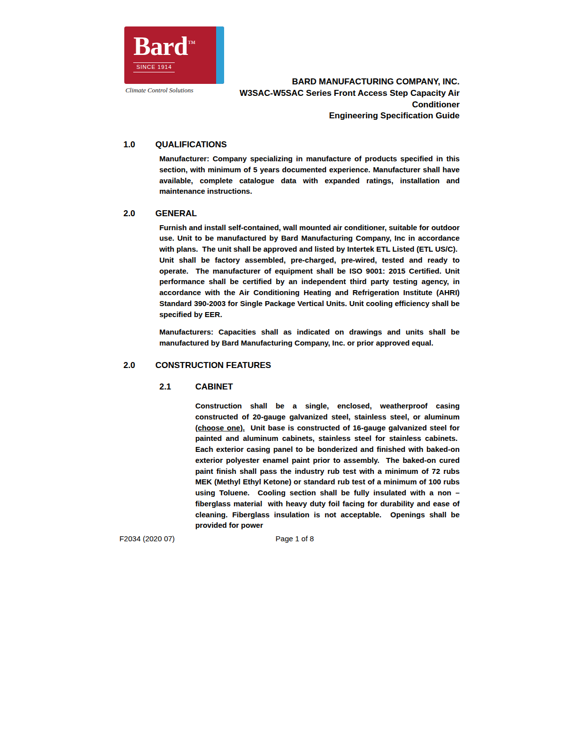Bard™
SINCE 1914
Climate Control Solutions
BARD MANUFACTURING COMPANY, INC.
W3SAC-W5SAC Series Front Access Step Capacity Air Conditioner
Engineering Specification Guide
1.0
QUALIFICATIONS
Manufacturer: Company specializing in manufacture of products specified in this section, with minimum of 5 years documented experience. Manufacturer shall have available, complete catalogue data with expanded ratings, installation and maintenance instructions.
2.0
GENERAL
Furnish and install self-contained, wall mounted air conditioner, suitable for outdoor use. Unit to be manufactured by Bard Manufacturing Company, Inc in accordance with plans. The unit shall be approved and listed by Intertek ETL Listed (ETL US/C). Unit shall be factory assembled, pre-charged, pre-wired, tested and ready to operate. The manufacturer of equipment shall be ISO 9001: 2015 Certified. Unit performance shall be certified by an independent third party testing agency, in accordance with the Air Conditioning Heating and Refrigeration Institute (AHRI) Standard 390-2003 for Single Package Vertical Units. Unit cooling efficiency shall be specified by EER.
Manufacturers: Capacities shall as indicated on drawings and units shall be manufactured by Bard Manufacturing Company, Inc. or prior approved equal.
2.0
CONSTRUCTION FEATURES
2.1
CABINET
Construction shall be a single, enclosed, weatherproof casing constructed of 20-gauge galvanized steel, stainless steel, or aluminum (choose one). Unit base is constructed of 16-gauge galvanized steel for painted and aluminum cabinets, stainless steel for stainless cabinets. Each exterior casing panel to be bonderized and finished with baked-on exterior polyester enamel paint prior to assembly. The baked-on cured paint finish shall pass the industry rub test with a minimum of 72 rubs MEK (Methyl Ethyl Ketone) or standard rub test of a minimum of 100 rubs using Toluene. Cooling section shall be fully insulated with a non –fiberglass material with heavy duty foil facing for durability and ease of cleaning. Fiberglass insulation is not acceptable. Openings shall be provided for power
F2034 (2020 07)
Page 1 of 8